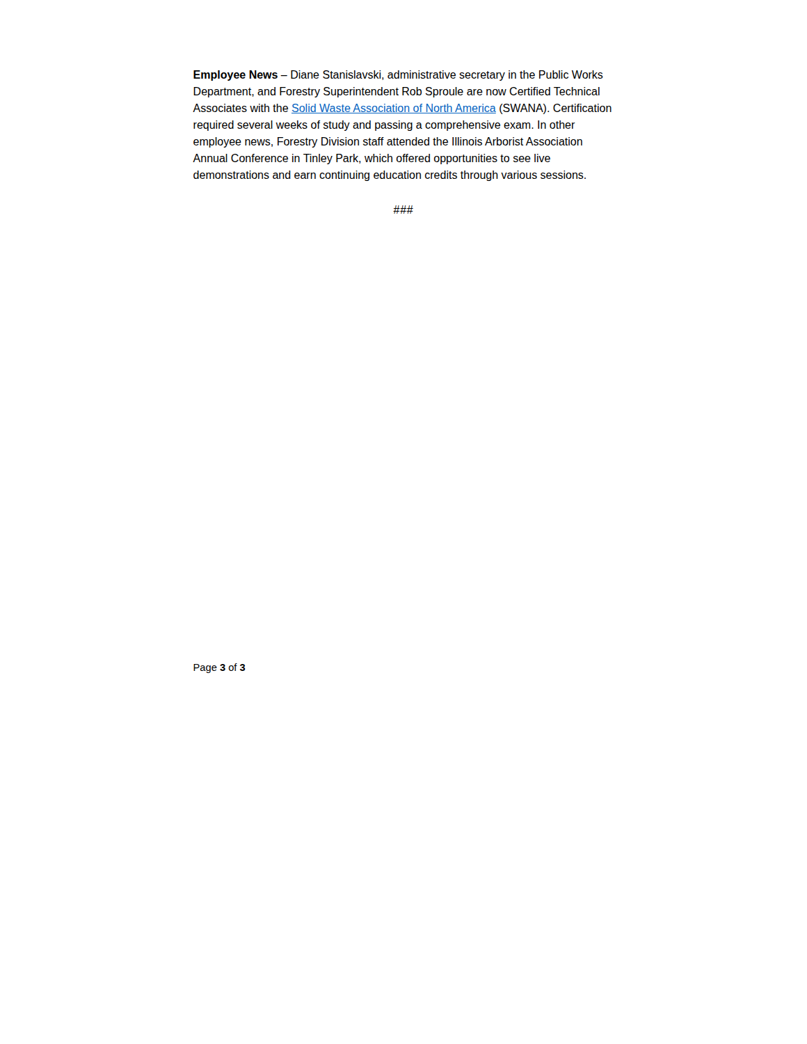Employee News – Diane Stanislavski, administrative secretary in the Public Works Department, and Forestry Superintendent Rob Sproule are now Certified Technical Associates with the Solid Waste Association of North America (SWANA). Certification required several weeks of study and passing a comprehensive exam. In other employee news, Forestry Division staff attended the Illinois Arborist Association Annual Conference in Tinley Park, which offered opportunities to see live demonstrations and earn continuing education credits through various sessions.
###
Page 3 of 3